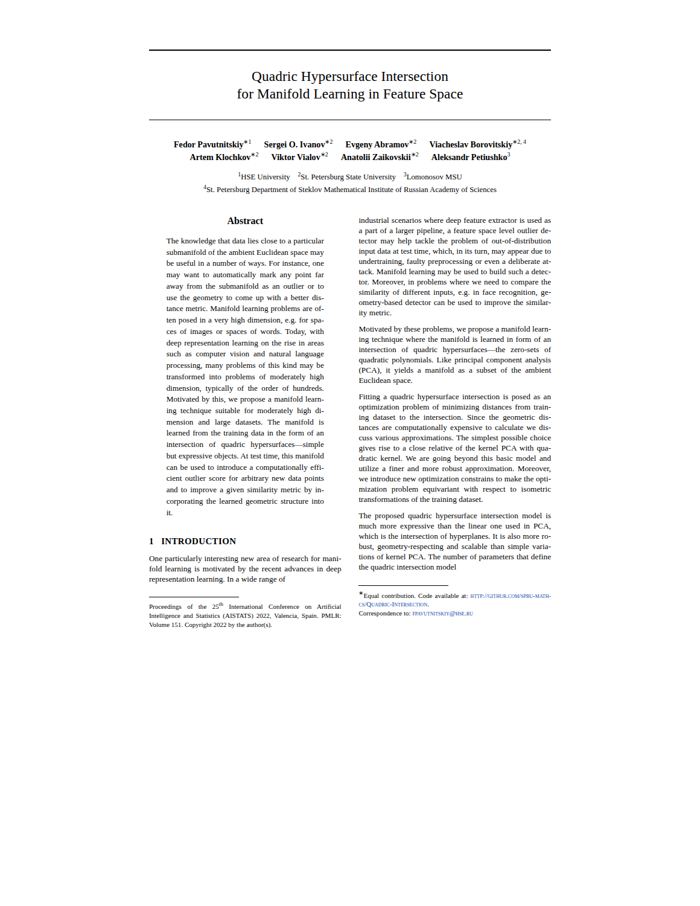Quadric Hypersurface Intersection
for Manifold Learning in Feature Space
Fedor Pavutnitskiy∗1 Sergei O. Ivanov∗2 Evgeny Abramov∗2 Viacheslav Borovitskiy∗2, 4
Artem Klochkov∗2 Viktor Vialov∗2 Anatolii Zaikovskii∗2 Aleksandr Petiushko3
1HSE University 2St. Petersburg State University 3Lomonosov MSU 4St. Petersburg Department of Steklov Mathematical Institute of Russian Academy of Sciences
Abstract
The knowledge that data lies close to a particular submanifold of the ambient Euclidean space may be useful in a number of ways. For instance, one may want to automatically mark any point far away from the submanifold as an outlier or to use the geometry to come up with a better distance metric. Manifold learning problems are often posed in a very high dimension, e.g. for spaces of images or spaces of words. Today, with deep representation learning on the rise in areas such as computer vision and natural language processing, many problems of this kind may be transformed into problems of moderately high dimension, typically of the order of hundreds. Motivated by this, we propose a manifold learning technique suitable for moderately high dimension and large datasets. The manifold is learned from the training data in the form of an intersection of quadric hypersurfaces—simple but expressive objects. At test time, this manifold can be used to introduce a computationally efficient outlier score for arbitrary new data points and to improve a given similarity metric by incorporating the learned geometric structure into it.
1 INTRODUCTION
One particularly interesting new area of research for manifold learning is motivated by the recent advances in deep representation learning. In a wide range of
Proceedings of the 25th International Conference on Artificial Intelligence and Statistics (AISTATS) 2022, Valencia, Spain. PMLR: Volume 151. Copyright 2022 by the author(s).
industrial scenarios where deep feature extractor is used as a part of a larger pipeline, a feature space level outlier detector may help tackle the problem of out-of-distribution input data at test time, which, in its turn, may appear due to undertraining, faulty preprocessing or even a deliberate attack. Manifold learning may be used to build such a detector. Moreover, in problems where we need to compare the similarity of different inputs, e.g. in face recognition, geometry-based detector can be used to improve the similarity metric.
Motivated by these problems, we propose a manifold learning technique where the manifold is learned in form of an intersection of quadric hypersurfaces—the zero-sets of quadratic polynomials. Like principal component analysis (PCA), it yields a manifold as a subset of the ambient Euclidean space.
Fitting a quadric hypersurface intersection is posed as an optimization problem of minimizing distances from training dataset to the intersection. Since the geometric distances are computationally expensive to calculate we discuss various approximations. The simplest possible choice gives rise to a close relative of the kernel PCA with quadratic kernel. We are going beyond this basic model and utilize a finer and more robust approximation. Moreover, we introduce new optimization constrains to make the optimization problem equivariant with respect to isometric transformations of the training dataset.
The proposed quadric hypersurface intersection model is much more expressive than the linear one used in PCA, which is the intersection of hyperplanes. It is also more robust, geometry-respecting and scalable than simple variations of kernel PCA. The number of parameters that define the quadric intersection model
∗Equal contribution. Code available at: http://github.com/spbu-math-cs/Quadric-Intersection.
Correspondence to: fpavutnitskiy@hse.ru